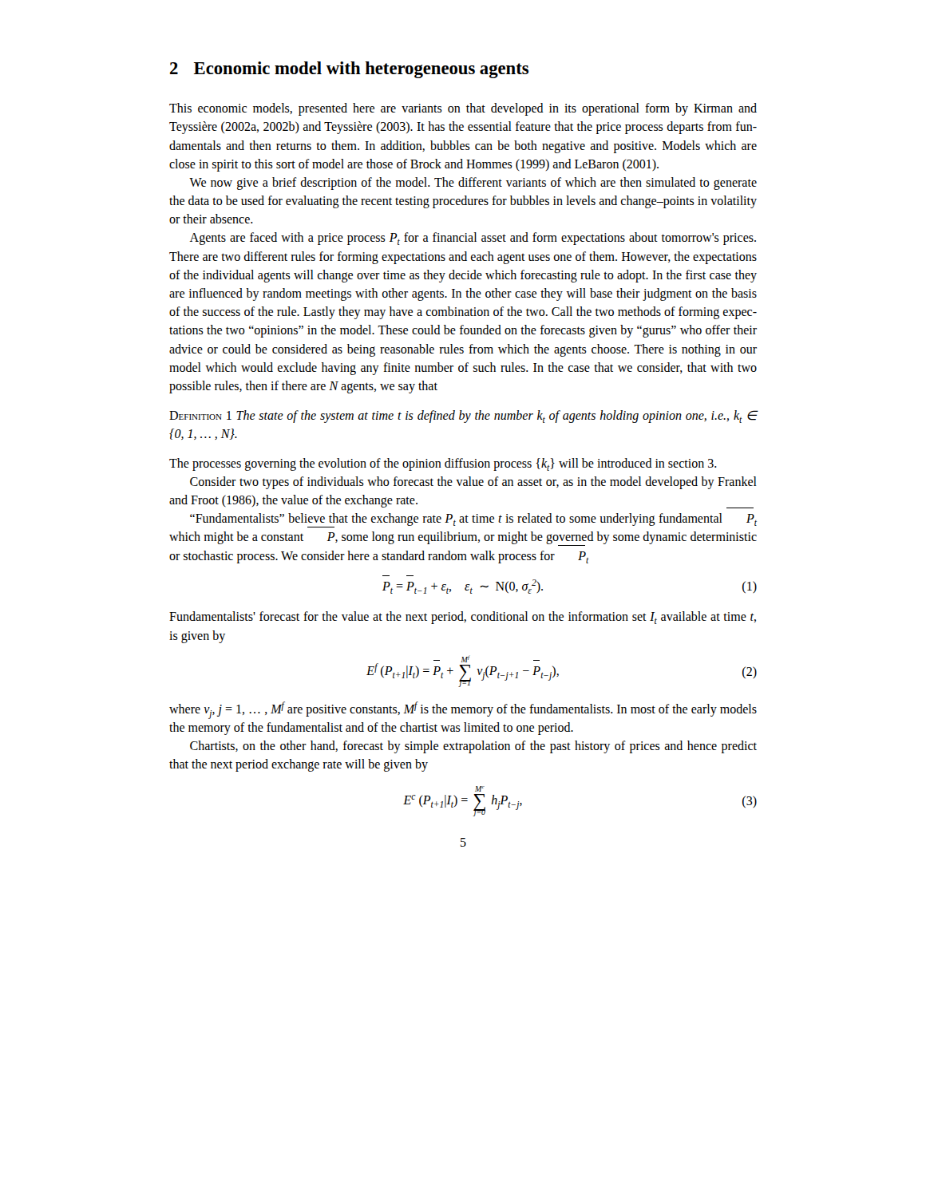2 Economic model with heterogeneous agents
This economic models, presented here are variants on that developed in its operational form by Kirman and Teyssière (2002a, 2002b) and Teyssière (2003). It has the essential feature that the price process departs from fundamentals and then returns to them. In addition, bubbles can be both negative and positive. Models which are close in spirit to this sort of model are those of Brock and Hommes (1999) and LeBaron (2001).
We now give a brief description of the model. The different variants of which are then simulated to generate the data to be used for evaluating the recent testing procedures for bubbles in levels and change–points in volatility or their absence.
Agents are faced with a price process Pt for a financial asset and form expectations about tomorrow's prices. There are two different rules for forming expectations and each agent uses one of them. However, the expectations of the individual agents will change over time as they decide which forecasting rule to adopt. In the first case they are influenced by random meetings with other agents. In the other case they will base their judgment on the basis of the success of the rule. Lastly they may have a combination of the two. Call the two methods of forming expectations the two “opinions” in the model. These could be founded on the forecasts given by “gurus” who offer their advice or could be considered as being reasonable rules from which the agents choose. There is nothing in our model which would exclude having any finite number of such rules. In the case that we consider, that with two possible rules, then if there are N agents, we say that
Definition 1 The state of the system at time t is defined by the number kt of agents holding opinion one, i.e., kt ∈ {0, 1, … , N}.
The processes governing the evolution of the opinion diffusion process {kt} will be introduced in section 3.
Consider two types of individuals who forecast the value of an asset or, as in the model developed by Frankel and Froot (1986), the value of the exchange rate.
“Fundamentalists” believe that the exchange rate Pt at time t is related to some underlying fundamental Pt which might be a constant P, some long run equilibrium, or might be governed by some dynamic deterministic or stochastic process. We consider here a standard random walk process for Pt
Pt = Pt−1 + εt, εt ∼ N(0, σε2). (1)
Fundamentalists' forecast for the value at the next period, conditional on the information set It available at time t, is given by
Ef (Pt+1|It) = Pt + Mf∑j=1 νj(Pt−j+1 − Pt−j), (2)
where νj, j = 1, … , Mf are positive constants, Mf is the memory of the fundamentalists. In most of the early models the memory of the fundamentalist and of the chartist was limited to one period.
Chartists, on the other hand, forecast by simple extrapolation of the past history of prices and hence predict that the next period exchange rate will be given by
Ec (Pt+1|It) = Mc∑j=0 hjPt−j, (3)
5